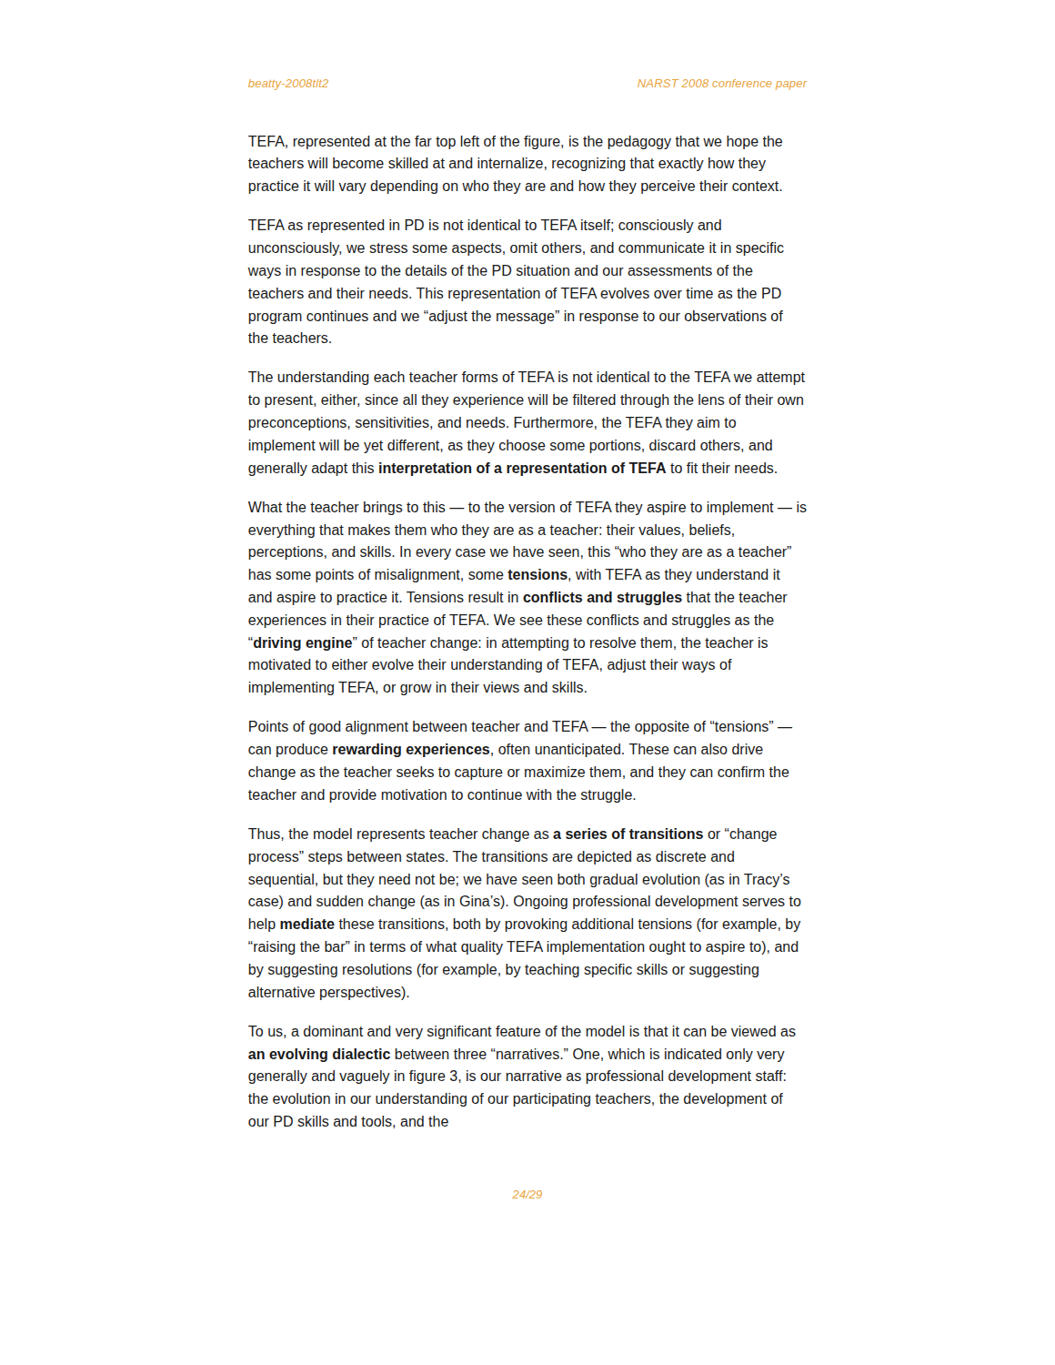beatty-2008tlt2 NARST 2008 conference paper
TEFA, represented at the far top left of the figure, is the pedagogy that we hope the teachers will become skilled at and internalize, recognizing that exactly how they practice it will vary depending on who they are and how they perceive their context.
TEFA as represented in PD is not identical to TEFA itself; consciously and unconsciously, we stress some aspects, omit others, and communicate it in specific ways in response to the details of the PD situation and our assessments of the teachers and their needs. This representation of TEFA evolves over time as the PD program continues and we “adjust the message” in response to our observations of the teachers.
The understanding each teacher forms of TEFA is not identical to the TEFA we attempt to present, either, since all they experience will be filtered through the lens of their own preconceptions, sensitivities, and needs. Furthermore, the TEFA they aim to implement will be yet different, as they choose some portions, discard others, and generally adapt this interpretation of a representation of TEFA to fit their needs.
What the teacher brings to this — to the version of TEFA they aspire to implement — is everything that makes them who they are as a teacher: their values, beliefs, perceptions, and skills. In every case we have seen, this “who they are as a teacher” has some points of misalignment, some tensions, with TEFA as they understand it and aspire to practice it. Tensions result in conflicts and struggles that the teacher experiences in their practice of TEFA. We see these conflicts and struggles as the “driving engine” of teacher change: in attempting to resolve them, the teacher is motivated to either evolve their understanding of TEFA, adjust their ways of implementing TEFA, or grow in their views and skills.
Points of good alignment between teacher and TEFA — the opposite of “tensions” — can produce rewarding experiences, often unanticipated. These can also drive change as the teacher seeks to capture or maximize them, and they can confirm the teacher and provide motivation to continue with the struggle.
Thus, the model represents teacher change as a series of transitions or “change process” steps between states. The transitions are depicted as discrete and sequential, but they need not be; we have seen both gradual evolution (as in Tracy’s case) and sudden change (as in Gina’s). Ongoing professional development serves to help mediate these transitions, both by provoking additional tensions (for example, by “raising the bar” in terms of what quality TEFA implementation ought to aspire to), and by suggesting resolutions (for example, by teaching specific skills or suggesting alternative perspectives).
To us, a dominant and very significant feature of the model is that it can be viewed as an evolving dialectic between three “narratives.” One, which is indicated only very generally and vaguely in figure 3, is our narrative as professional development staff: the evolution in our understanding of our participating teachers, the development of our PD skills and tools, and the
24/29